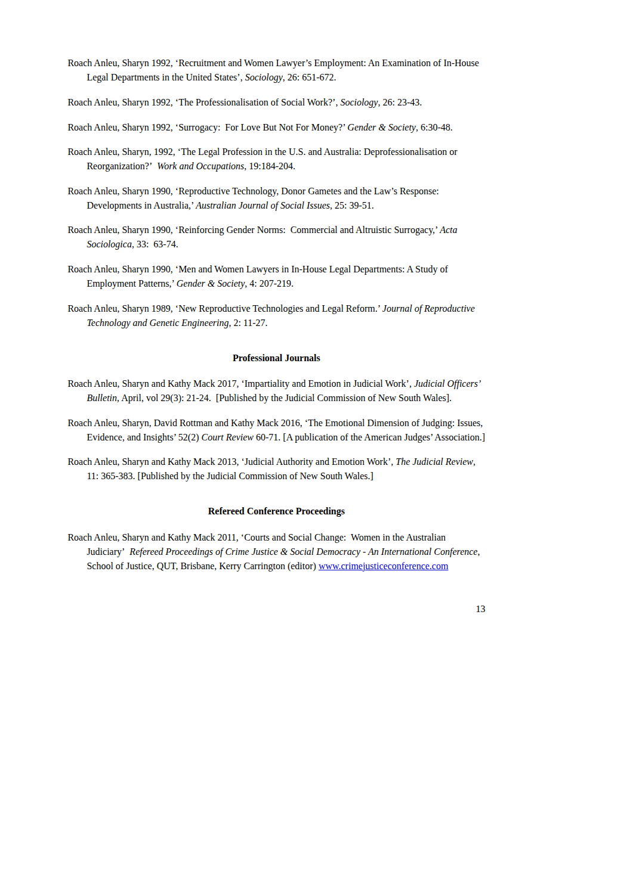Roach Anleu, Sharyn 1992, ‘Recruitment and Women Lawyer’s Employment: An Examination of In-House Legal Departments in the United States’, Sociology, 26: 651-672.
Roach Anleu, Sharyn 1992, ‘The Professionalisation of Social Work?’, Sociology, 26: 23-43.
Roach Anleu, Sharyn 1992, ‘Surrogacy: For Love But Not For Money?’ Gender & Society, 6:30-48.
Roach Anleu, Sharyn, 1992, ‘The Legal Profession in the U.S. and Australia: Deprofessionalisation or Reorganization?’ Work and Occupations, 19:184-204.
Roach Anleu, Sharyn 1990, ‘Reproductive Technology, Donor Gametes and the Law’s Response: Developments in Australia,’ Australian Journal of Social Issues, 25: 39-51.
Roach Anleu, Sharyn 1990, ‘Reinforcing Gender Norms: Commercial and Altruistic Surrogacy,’ Acta Sociologica, 33: 63-74.
Roach Anleu, Sharyn 1990, ‘Men and Women Lawyers in In-House Legal Departments: A Study of Employment Patterns,’ Gender & Society, 4: 207-219.
Roach Anleu, Sharyn 1989, ‘New Reproductive Technologies and Legal Reform.’ Journal of Reproductive Technology and Genetic Engineering, 2: 11-27.
Professional Journals
Roach Anleu, Sharyn and Kathy Mack 2017, ‘Impartiality and Emotion in Judicial Work’, Judicial Officers’ Bulletin, April, vol 29(3): 21-24. [Published by the Judicial Commission of New South Wales].
Roach Anleu, Sharyn, David Rottman and Kathy Mack 2016, ‘The Emotional Dimension of Judging: Issues, Evidence, and Insights’ 52(2) Court Review 60-71. [A publication of the American Judges’ Association.]
Roach Anleu, Sharyn and Kathy Mack 2013, ‘Judicial Authority and Emotion Work’, The Judicial Review, 11: 365-383. [Published by the Judicial Commission of New South Wales.]
Refereed Conference Proceedings
Roach Anleu, Sharyn and Kathy Mack 2011, ‘Courts and Social Change: Women in the Australian Judiciary’ Refereed Proceedings of Crime Justice & Social Democracy - An International Conference, School of Justice, QUT, Brisbane, Kerry Carrington (editor) www.crimejusticeconference.com
13